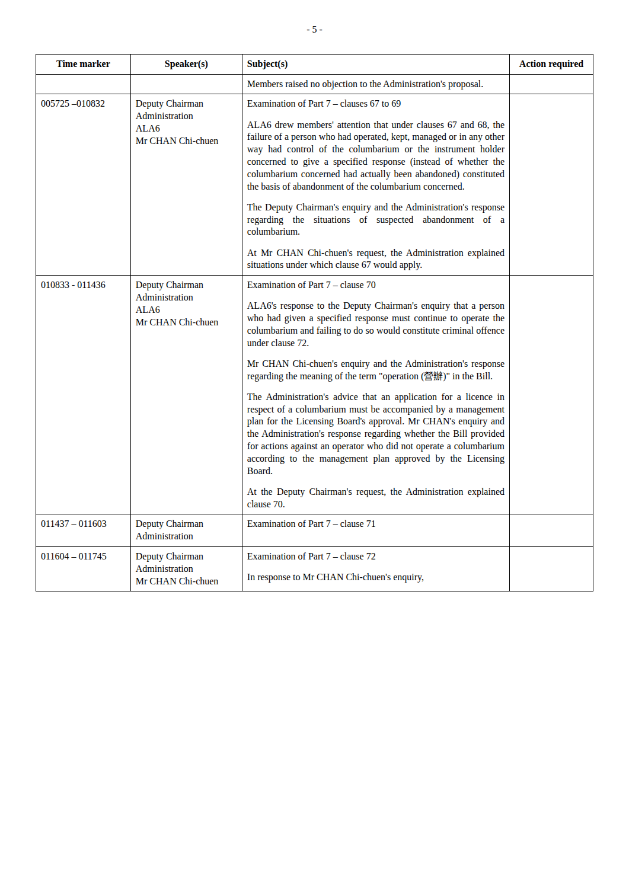- 5 -
| Time marker | Speaker(s) | Subject(s) | Action required |
| --- | --- | --- | --- |
| | | Members raised no objection to the Administration's proposal. | |
| 005725 –010832 | Deputy Chairman Administration ALA6 Mr CHAN Chi-chuen | Examination of Part 7 – clauses 67 to 69 ALA6 drew members' attention that under clauses 67 and 68, the failure of a person who had operated, kept, managed or in any other way had control of the columbarium or the instrument holder concerned to give a specified response (instead of whether the columbarium concerned had actually been abandoned) constituted the basis of abandonment of the columbarium concerned. The Deputy Chairman's enquiry and the Administration's response regarding the situations of suspected abandonment of a columbarium. At Mr CHAN Chi-chuen's request, the Administration explained situations under which clause 67 would apply. | |
| 010833 - 011436 | Deputy Chairman Administration ALA6 Mr CHAN Chi-chuen | Examination of Part 7 – clause 70 ALA6's response to the Deputy Chairman's enquiry that a person who had given a specified response must continue to operate the columbarium and failing to do so would constitute criminal offence under clause 72. Mr CHAN Chi-chuen's enquiry and the Administration's response regarding the meaning of the term "operation (營辦)" in the Bill. The Administration's advice that an application for a licence in respect of a columbarium must be accompanied by a management plan for the Licensing Board's approval. Mr CHAN's enquiry and the Administration's response regarding whether the Bill provided for actions against an operator who did not operate a columbarium according to the management plan approved by the Licensing Board. At the Deputy Chairman's request, the Administration explained clause 70. | |
| 011437 – 011603 | Deputy Chairman Administration | Examination of Part 7 – clause 71 | |
| 011604 – 011745 | Deputy Chairman Administration Mr CHAN Chi-chuen | Examination of Part 7 – clause 72 In response to Mr CHAN Chi-chuen's enquiry, | |